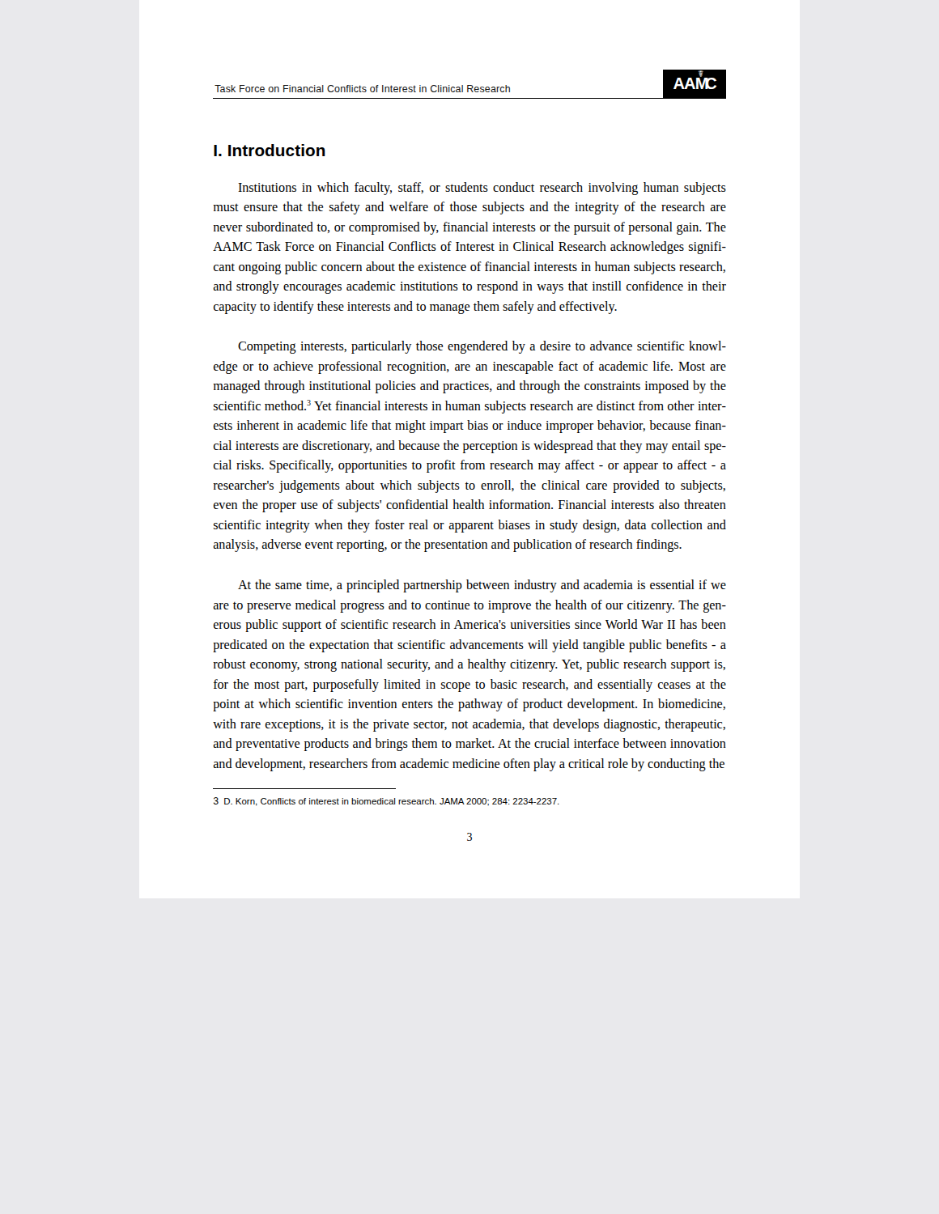Task Force on Financial Conflicts of Interest in Clinical Research
AA☤MC
I. Introduction
Institutions in which faculty, staff, or students conduct research involving human subjects must ensure that the safety and welfare of those subjects and the integrity of the research are never subordinated to, or compromised by, financial interests or the pursuit of personal gain. The AAMC Task Force on Financial Conflicts of Interest in Clinical Research acknowledges significant ongoing public concern about the existence of financial interests in human subjects research, and strongly encourages academic institutions to respond in ways that instill confidence in their capacity to identify these interests and to manage them safely and effectively.
Competing interests, particularly those engendered by a desire to advance scientific knowledge or to achieve professional recognition, are an inescapable fact of academic life. Most are managed through institutional policies and practices, and through the constraints imposed by the scientific method.3 Yet financial interests in human subjects research are distinct from other interests inherent in academic life that might impart bias or induce improper behavior, because financial interests are discretionary, and because the perception is widespread that they may entail special risks. Specifically, opportunities to profit from research may affect - or appear to affect - a researcher's judgements about which subjects to enroll, the clinical care provided to subjects, even the proper use of subjects' confidential health information. Financial interests also threaten scientific integrity when they foster real or apparent biases in study design, data collection and analysis, adverse event reporting, or the presentation and publication of research findings.
At the same time, a principled partnership between industry and academia is essential if we are to preserve medical progress and to continue to improve the health of our citizenry. The generous public support of scientific research in America's universities since World War II has been predicated on the expectation that scientific advancements will yield tangible public benefits - a robust economy, strong national security, and a healthy citizenry. Yet, public research support is, for the most part, purposefully limited in scope to basic research, and essentially ceases at the point at which scientific invention enters the pathway of product development. In biomedicine, with rare exceptions, it is the private sector, not academia, that develops diagnostic, therapeutic, and preventative products and brings them to market. At the crucial interface between innovation and development, researchers from academic medicine often play a critical role by conducting the
3 D. Korn, Conflicts of interest in biomedical research. JAMA 2000; 284: 2234-2237.
3